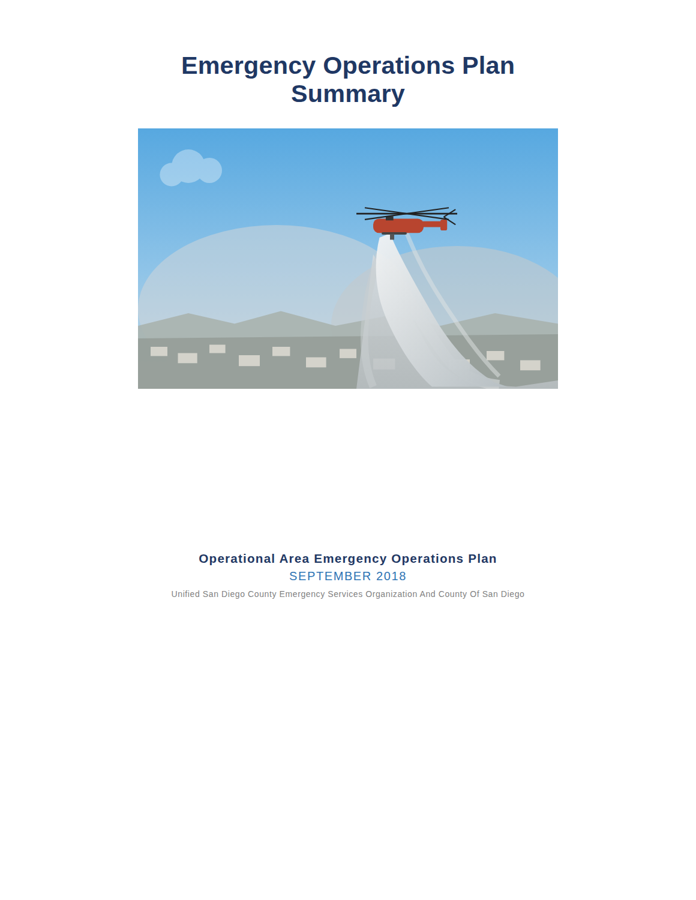Emergency Operations Plan Summary
Operational Area Emergency Operations Plan
SEPTEMBER 2018
Unified San Diego County Emergency Services Organization And County Of San Diego